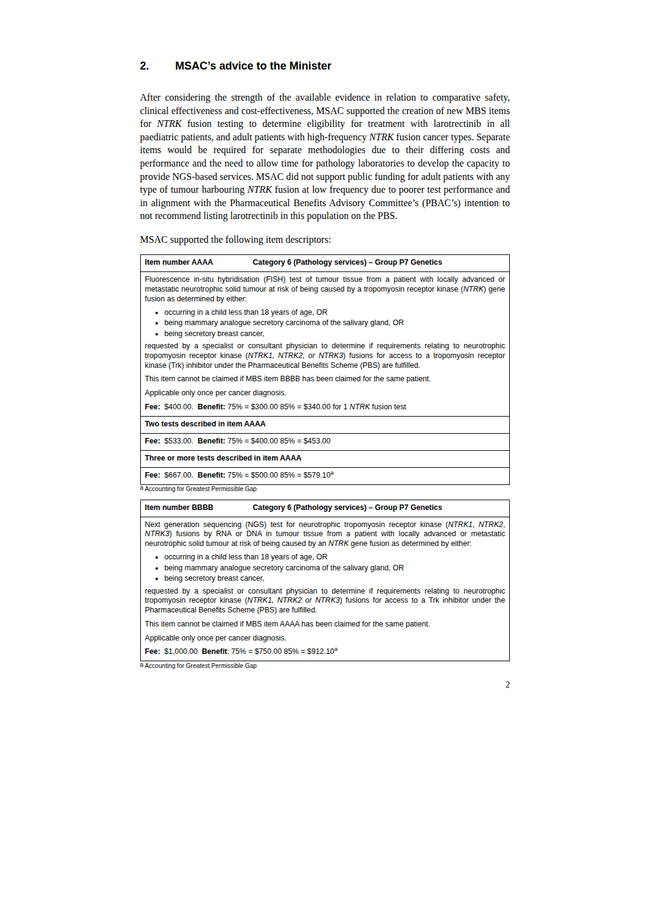2. MSAC’s advice to the Minister
After considering the strength of the available evidence in relation to comparative safety, clinical effectiveness and cost-effectiveness, MSAC supported the creation of new MBS items for NTRK fusion testing to determine eligibility for treatment with larotrectinib in all paediatric patients, and adult patients with high-frequency NTRK fusion cancer types. Separate items would be required for separate methodologies due to their differing costs and performance and the need to allow time for pathology laboratories to develop the capacity to provide NGS-based services. MSAC did not support public funding for adult patients with any type of tumour harbouring NTRK fusion at low frequency due to poorer test performance and in alignment with the Pharmaceutical Benefits Advisory Committee’s (PBAC’s) intention to not recommend listing larotrectinib in this population on the PBS.
MSAC supported the following item descriptors:
| Item number AAAA | Category 6 (Pathology services) – Group P7 Genetics |
| Fluorescence in-situ hybridisation (FISH) test of tumour tissue from a patient with locally advanced or metastatic neurotrophic solid tumour at risk of being caused by a tropomyosin receptor kinase ( NTRK ) gene fusion as determined by either: occurring in a child less than 18 years of age, OR being mammary analogue secretory carcinoma of the salivary gland, OR being secretory breast cancer, requested by a specialist or consultant physician to determine if requirements relating to neurotrophic tropomyosin receptor kinase ( NTRK1, NTRK2, or NTRK3 ) fusions for access to a tropomyosin receptor kinase (Trk) inhibitor under the Pharmaceutical Benefits Scheme (PBS) are fulfilled. This item cannot be claimed if MBS item BBBB has been claimed for the same patient. Applicable only once per cancer diagnosis. Fee: $400.00. Benefit: 75% = $300.00 85% = $340.00 for 1 NTRK fusion test |
| Two tests described in item AAAA |
| Fee: $533.00. Benefit: 75% = $400.00 85% = $453.00 |
| Three or more tests described in item AAAA |
| Fee: $667.00. Benefit: 75% = $500.00 85% = $579.10 a |
a Accounting for Greatest Permissible Gap
| Item number BBBB | Category 6 (Pathology services) – Group P7 Genetics |
| Next generation sequencing (NGS) test for neurotrophic tropomyosin receptor kinase ( NTRK1 , NTRK2 , NTRK3 ) fusions by RNA or DNA in tumour tissue from a patient with locally advanced or metastatic neurotrophic solid tumour at risk of being caused by an NTRK gene fusion as determined by either: occurring in a child less than 18 years of age, OR being mammary analogue secretory carcinoma of the salivary gland, OR being secretory breast cancer, requested by a specialist or consultant physician to determine if requirements relating to neurotrophic tropomyosin receptor kinase ( NTRK1, NTRK2 or NTRK3 ) fusions for access to a Trk inhibitor under the Pharmaceutical Benefits Scheme (PBS) are fulfilled. This item cannot be claimed if MBS item AAAA has been claimed for the same patient. Applicable only once per cancer diagnosis. Fee: $1,000.00 Benefit : 75% = $750.00 85% = $912.10 a |
a Accounting for Greatest Permissible Gap
2